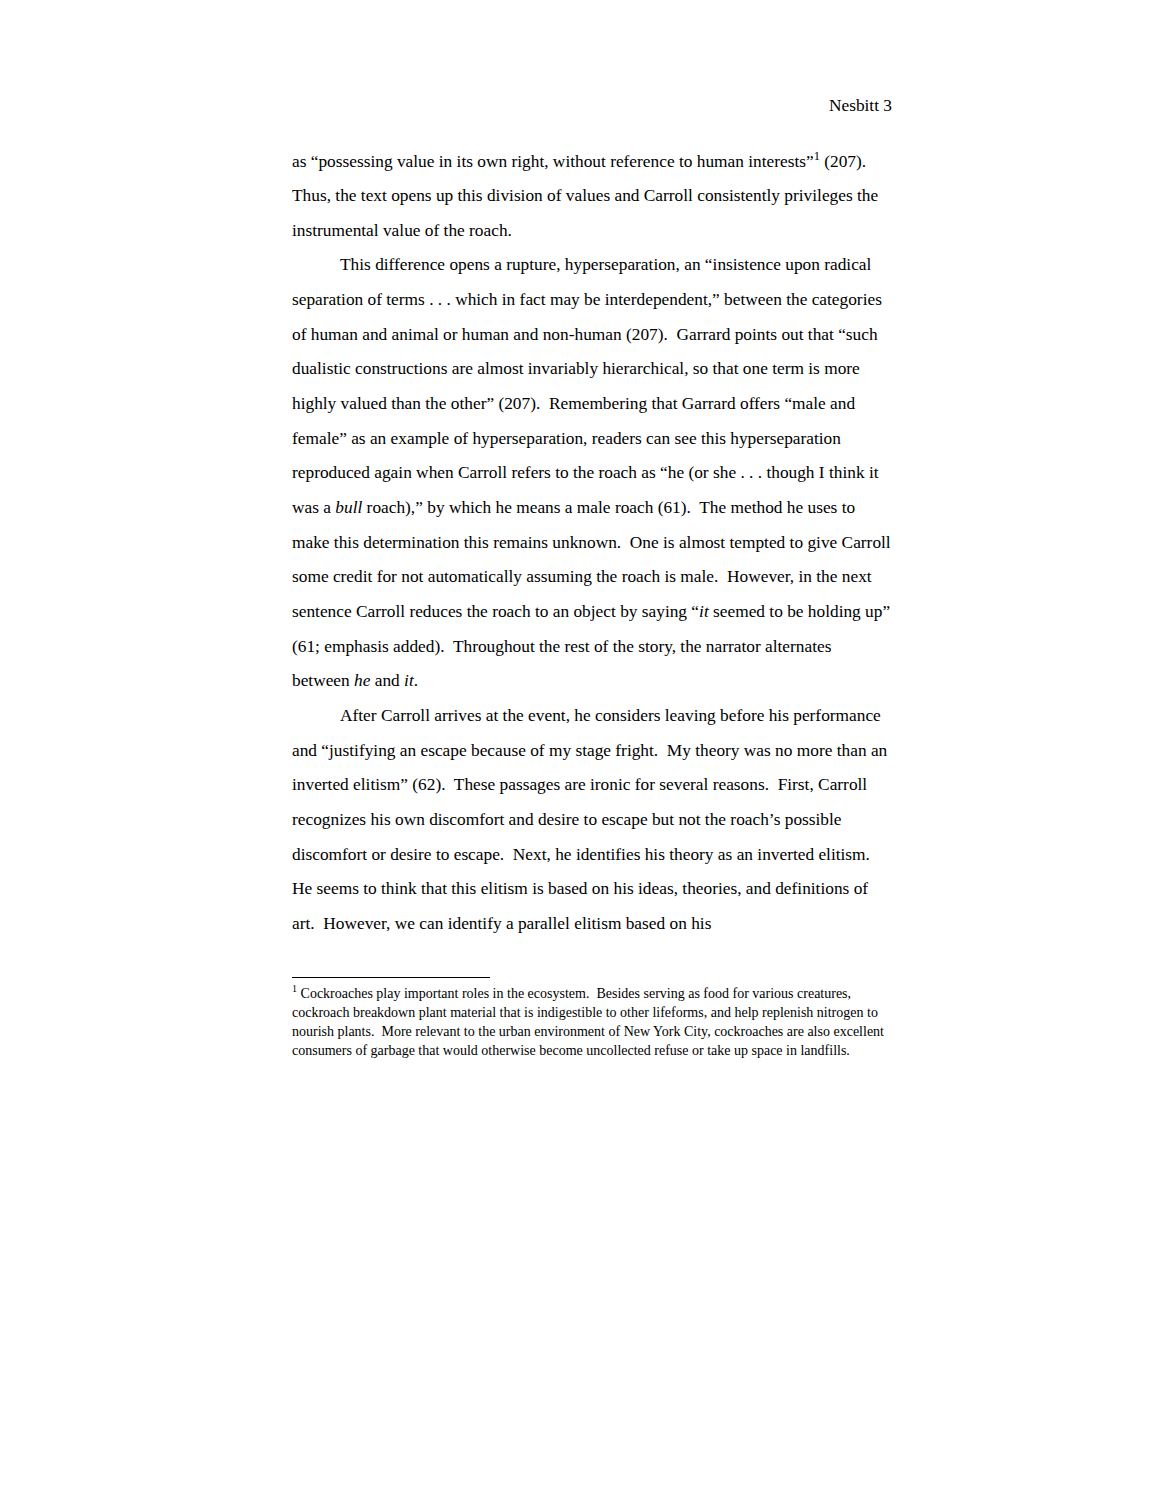Nesbitt 3
as “possessing value in its own right, without reference to human interests”1 (207). Thus, the text opens up this division of values and Carroll consistently privileges the instrumental value of the roach.
This difference opens a rupture, hyperseparation, an “insistence upon radical separation of terms . . . which in fact may be interdependent,” between the categories of human and animal or human and non-human (207). Garrard points out that “such dualistic constructions are almost invariably hierarchical, so that one term is more highly valued than the other” (207). Remembering that Garrard offers “male and female” as an example of hyperseparation, readers can see this hyperseparation reproduced again when Carroll refers to the roach as “he (or she . . . though I think it was a bull roach),” by which he means a male roach (61). The method he uses to make this determination this remains unknown. One is almost tempted to give Carroll some credit for not automatically assuming the roach is male. However, in the next sentence Carroll reduces the roach to an object by saying “it seemed to be holding up” (61; emphasis added). Throughout the rest of the story, the narrator alternates between he and it.
After Carroll arrives at the event, he considers leaving before his performance and “justifying an escape because of my stage fright. My theory was no more than an inverted elitism” (62). These passages are ironic for several reasons. First, Carroll recognizes his own discomfort and desire to escape but not the roach’s possible discomfort or desire to escape. Next, he identifies his theory as an inverted elitism. He seems to think that this elitism is based on his ideas, theories, and definitions of art. However, we can identify a parallel elitism based on his
1 Cockroaches play important roles in the ecosystem. Besides serving as food for various creatures, cockroach breakdown plant material that is indigestible to other lifeforms, and help replenish nitrogen to nourish plants. More relevant to the urban environment of New York City, cockroaches are also excellent consumers of garbage that would otherwise become uncollected refuse or take up space in landfills.